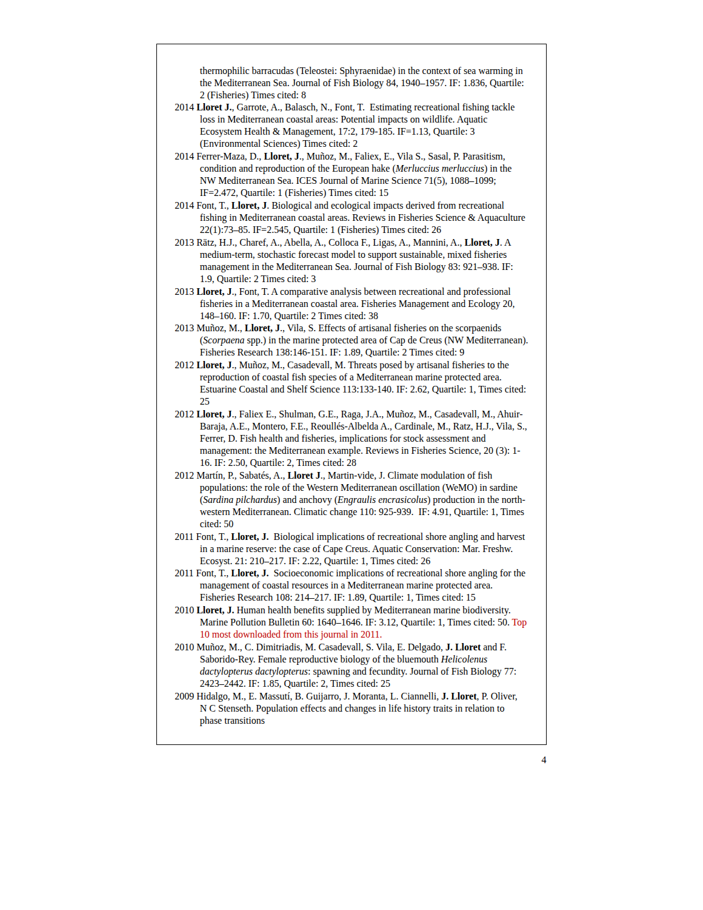thermophilic barracudas (Teleostei: Sphyraenidae) in the context of sea warming in the Mediterranean Sea. Journal of Fish Biology 84, 1940–1957. IF: 1.836, Quartile: 2 (Fisheries) Times cited: 8
2014 Lloret J., Garrote, A., Balasch, N., Font, T. Estimating recreational fishing tackle loss in Mediterranean coastal areas: Potential impacts on wildlife. Aquatic Ecosystem Health & Management, 17:2, 179-185. IF=1.13, Quartile: 3 (Environmental Sciences) Times cited: 2
2014 Ferrer-Maza, D., Lloret, J., Muñoz, M., Faliex, E., Vila S., Sasal, P. Parasitism, condition and reproduction of the European hake (Merluccius merluccius) in the NW Mediterranean Sea. ICES Journal of Marine Science 71(5), 1088–1099; IF=2.472, Quartile: 1 (Fisheries) Times cited: 15
2014 Font, T., Lloret, J. Biological and ecological impacts derived from recreational fishing in Mediterranean coastal areas. Reviews in Fisheries Science & Aquaculture 22(1):73–85. IF=2.545, Quartile: 1 (Fisheries) Times cited: 26
2013 Rätz, H.J., Charef, A., Abella, A., Colloca F., Ligas, A., Mannini, A., Lloret, J. A medium-term, stochastic forecast model to support sustainable, mixed fisheries management in the Mediterranean Sea. Journal of Fish Biology 83: 921–938. IF: 1.9, Quartile: 2 Times cited: 3
2013 Lloret, J., Font, T. A comparative analysis between recreational and professional fisheries in a Mediterranean coastal area. Fisheries Management and Ecology 20, 148–160. IF: 1.70, Quartile: 2 Times cited: 38
2013 Muñoz, M., Lloret, J., Vila, S. Effects of artisanal fisheries on the scorpaenids (Scorpaena spp.) in the marine protected area of Cap de Creus (NW Mediterranean). Fisheries Research 138:146-151. IF: 1.89, Quartile: 2 Times cited: 9
2012 Lloret, J., Muñoz, M., Casadevall, M. Threats posed by artisanal fisheries to the reproduction of coastal fish species of a Mediterranean marine protected area. Estuarine Coastal and Shelf Science 113:133-140. IF: 2.62, Quartile: 1, Times cited: 25
2012 Lloret, J., Faliex E., Shulman, G.E., Raga, J.A., Muñoz, M., Casadevall, M., Ahuir-Baraja, A.E., Montero, F.E., Reoullés-Albelda A., Cardinale, M., Ratz, H.J., Vila, S., Ferrer, D. Fish health and fisheries, implications for stock assessment and management: the Mediterranean example. Reviews in Fisheries Science, 20 (3): 1-16. IF: 2.50, Quartile: 2, Times cited: 28
2012 Martín, P., Sabatés, A., Lloret J., Martin-vide, J. Climate modulation of fish populations: the role of the Western Mediterranean oscillation (WeMO) in sardine (Sardina pilchardus) and anchovy (Engraulis encrasicolus) production in the north-western Mediterranean. Climatic change 110: 925-939. IF: 4.91, Quartile: 1, Times cited: 50
2011 Font, T., Lloret, J. Biological implications of recreational shore angling and harvest in a marine reserve: the case of Cape Creus. Aquatic Conservation: Mar. Freshw. Ecosyst. 21: 210–217. IF: 2.22, Quartile: 1, Times cited: 26
2011 Font, T., Lloret, J. Socioeconomic implications of recreational shore angling for the management of coastal resources in a Mediterranean marine protected area. Fisheries Research 108: 214–217. IF: 1.89, Quartile: 1, Times cited: 15
2010 Lloret, J. Human health benefits supplied by Mediterranean marine biodiversity. Marine Pollution Bulletin 60: 1640–1646. IF: 3.12, Quartile: 1, Times cited: 50. Top 10 most downloaded from this journal in 2011.
2010 Muñoz, M., C. Dimitriadis, M. Casadevall, S. Vila, E. Delgado, J. Lloret and F. Saborido-Rey. Female reproductive biology of the bluemouth Helicolenus dactylopterus dactylopterus: spawning and fecundity. Journal of Fish Biology 77: 2423–2442. IF: 1.85, Quartile: 2, Times cited: 25
2009 Hidalgo, M., E. Massutí, B. Guijarro, J. Moranta, L. Ciannelli, J. Lloret, P. Oliver, N C Stenseth. Population effects and changes in life history traits in relation to phase transitions
4